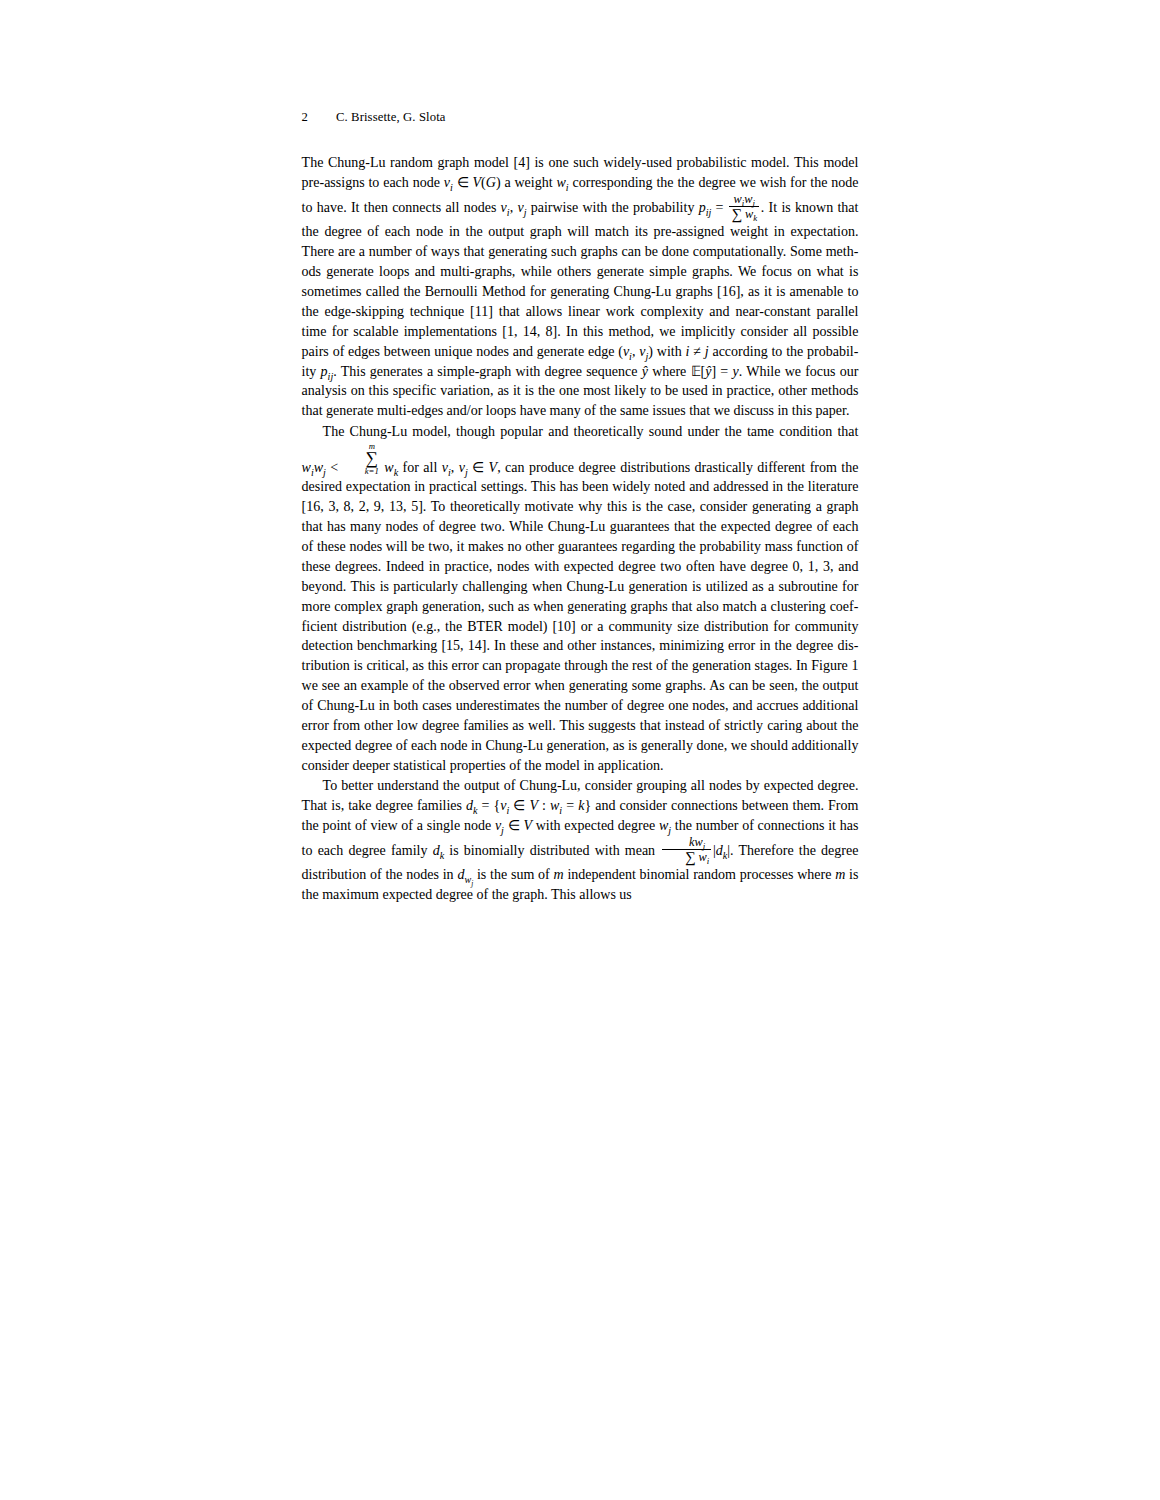2 C. Brissette, G. Slota
The Chung-Lu random graph model [4] is one such widely-used probabilistic model. This model pre-assigns to each node vi ∈ V(G) a weight wi corresponding the the degree we wish for the node to have. It then connects all nodes vi, vj pairwise with the probability pij = wiwj∑ wk. It is known that the degree of each node in the output graph will match its pre-assigned weight in expectation. There are a number of ways that generating such graphs can be done computationally. Some methods generate loops and multi-graphs, while others generate simple graphs. We focus on what is sometimes called the Bernoulli Method for generating Chung-Lu graphs [16], as it is amenable to the edge-skipping technique [11] that allows linear work complexity and near-constant parallel time for scalable implementations [1, 14, 8]. In this method, we implicitly consider all possible pairs of edges between unique nodes and generate edge (vi, vj) with i ≠ j according to the probability pij. This generates a simple-graph with degree sequence ŷ where 𝔼[ŷ] = y. While we focus our analysis on this specific variation, as it is the one most likely to be used in practice, other methods that generate multi-edges and/or loops have many of the same issues that we discuss in this paper.
The Chung-Lu model, though popular and theoretically sound under the tame condition that wiwj < m∑k=1 wk for all vi, vj ∈ V, can produce degree distributions drastically different from the desired expectation in practical settings. This has been widely noted and addressed in the literature [16, 3, 8, 2, 9, 13, 5]. To theoretically motivate why this is the case, consider generating a graph that has many nodes of degree two. While Chung-Lu guarantees that the expected degree of each of these nodes will be two, it makes no other guarantees regarding the probability mass function of these degrees. Indeed in practice, nodes with expected degree two often have degree 0, 1, 3, and beyond. This is particularly challenging when Chung-Lu generation is utilized as a subroutine for more complex graph generation, such as when generating graphs that also match a clustering coefficient distribution (e.g., the BTER model) [10] or a community size distribution for community detection benchmarking [15, 14]. In these and other instances, minimizing error in the degree distribution is critical, as this error can propagate through the rest of the generation stages. In Figure 1 we see an example of the observed error when generating some graphs. As can be seen, the output of Chung-Lu in both cases underestimates the number of degree one nodes, and accrues additional error from other low degree families as well. This suggests that instead of strictly caring about the expected degree of each node in Chung-Lu generation, as is generally done, we should additionally consider deeper statistical properties of the model in application.
To better understand the output of Chung-Lu, consider grouping all nodes by expected degree. That is, take degree families dk = {vi ∈ V : wi = k} and consider connections between them. From the point of view of a single node vj ∈ V with expected degree wj the number of connections it has to each degree family dk is binomially distributed with mean kwj∑ wi|dk|. Therefore the degree distribution of the nodes in dwj is the sum of m independent binomial random processes where m is the maximum expected degree of the graph. This allows us